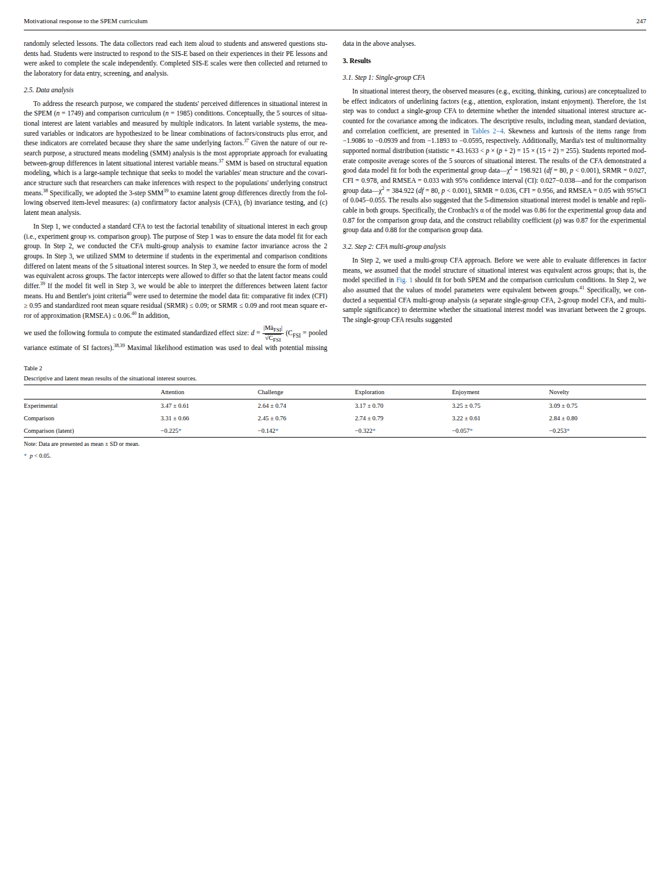Motivational response to the SPEM curriculum 247
randomly selected lessons. The data collectors read each item aloud to students and answered questions students had. Students were instructed to respond to the SIS-E based on their experiences in their PE lessons and were asked to complete the scale independently. Completed SIS-E scales were then collected and returned to the laboratory for data entry, screening, and analysis.
2.5. Data analysis
To address the research purpose, we compared the students' perceived differences in situational interest in the SPEM (n = 1749) and comparison curriculum (n = 1985) conditions. Conceptually, the 5 sources of situational interest are latent variables and measured by multiple indicators. In latent variable systems, the measured variables or indicators are hypothesized to be linear combinations of factors/constructs plus error, and these indicators are correlated because they share the same underlying factors.37 Given the nature of our research purpose, a structured means modeling (SMM) analysis is the most appropriate approach for evaluating between-group differences in latent situational interest variable means.37 SMM is based on structural equation modeling, which is a large-sample technique that seeks to model the variables' mean structure and the covariance structure such that researchers can make inferences with respect to the populations' underlying construct means.38 Specifically, we adopted the 3-step SMM39 to examine latent group differences directly from the following observed item-level measures: (a) confirmatory factor analysis (CFA), (b) invariance testing, and (c) latent mean analysis.
In Step 1, we conducted a standard CFA to test the factorial tenability of situational interest in each group (i.e., experiment group vs. comparison group). The purpose of Step 1 was to ensure the data model fit for each group. In Step 2, we conducted the CFA multi-group analysis to examine factor invariance across the 2 groups. In Step 3, we utilized SMM to determine if students in the experimental and comparison conditions differed on latent means of the 5 situational interest sources. In Step 3, we needed to ensure the form of model was equivalent across groups. The factor intercepts were allowed to differ so that the latent factor means could differ.39 If the model fit well in Step 3, we would be able to interpret the differences between latent factor means. Hu and Bentler's joint criteria40 were used to determine the model data fit: comparative fit index (CFI) ≥ 0.95 and standardized root mean square residual (SRMR) ≤ 0.09; or SRMR ≤ 0.09 and root mean square error of approximation (RMSEA) ≤ 0.06.40 In addition,
we used the following formula to compute the estimated standardized effect size: d = |MâFSI|√CFSI (CFSI = pooled variance estimate of SI factors).38,39 Maximal likelihood estimation was used to deal with potential missing data in the above analyses.
3. Results
3.1. Step 1: Single-group CFA
In situational interest theory, the observed measures (e.g., exciting, thinking, curious) are conceptualized to be effect indicators of underlining factors (e.g., attention, exploration, instant enjoyment). Therefore, the 1st step was to conduct a single-group CFA to determine whether the intended situational interest structure accounted for the covariance among the indicators. The descriptive results, including mean, standard deviation, and correlation coefficient, are presented in Tables 2−4. Skewness and kurtosis of the items range from −1.9086 to −0.0939 and from −1.1893 to −0.0595, respectively. Additionally, Mardia's test of multinormality supported normal distribution (statistic = 43.1633 < p × (p + 2) = 15 × (15 + 2) = 255). Students reported moderate composite average scores of the 5 sources of situational interest. The results of the CFA demonstrated a good data model fit for both the experimental group data—χ2 = 198.921 (df = 80, p < 0.001), SRMR = 0.027, CFI = 0.978, and RMSEA = 0.033 with 95% confidence interval (CI): 0.027−0.038—and for the comparison group data—χ2 = 384.922 (df = 80, p < 0.001), SRMR = 0.036, CFI = 0.956, and RMSEA = 0.05 with 95%CI of 0.045−0.055. The results also suggested that the 5-dimension situational interest model is tenable and replicable in both groups. Specifically, the Cronbach's α of the model was 0.86 for the experimental group data and 0.87 for the comparison group data, and the construct reliability coefficient (ρ) was 0.87 for the experimental group data and 0.88 for the comparison group data.
3.2. Step 2: CFA multi-group analysis
In Step 2, we used a multi-group CFA approach. Before we were able to evaluate differences in factor means, we assumed that the model structure of situational interest was equivalent across groups; that is, the model specified in Fig. 1 should fit for both SPEM and the comparison curriculum conditions. In Step 2, we also assumed that the values of model parameters were equivalent between groups.41 Specifically, we conducted a sequential CFA multi-group analysis (a separate single-group CFA, 2-group model CFA, and multi-sample significance) to determine whether the situational interest model was invariant between the 2 groups. The single-group CFA results suggested
Table 2 Descriptive and latent mean results of the situational interest sources.
| | Attention | Challenge | Exploration | Enjoyment | Novelty |
| --- | --- | --- | --- | --- | --- |
| Experimental | 3.47 ± 0.61 | 2.64 ± 0.74 | 3.17 ± 0.70 | 3.25 ± 0.75 | 3.09 ± 0.75 |
| Comparison | 3.31 ± 0.66 | 2.45 ± 0.76 | 2.74 ± 0.79 | 3.22 ± 0.61 | 2.84 ± 0.80 |
| Comparison (latent) | −0.225 * | −0.142 * | −0.322 * | −0.057 * | −0.253 * |
Note: Data are presented as mean ± SD or mean.
* p < 0.05.